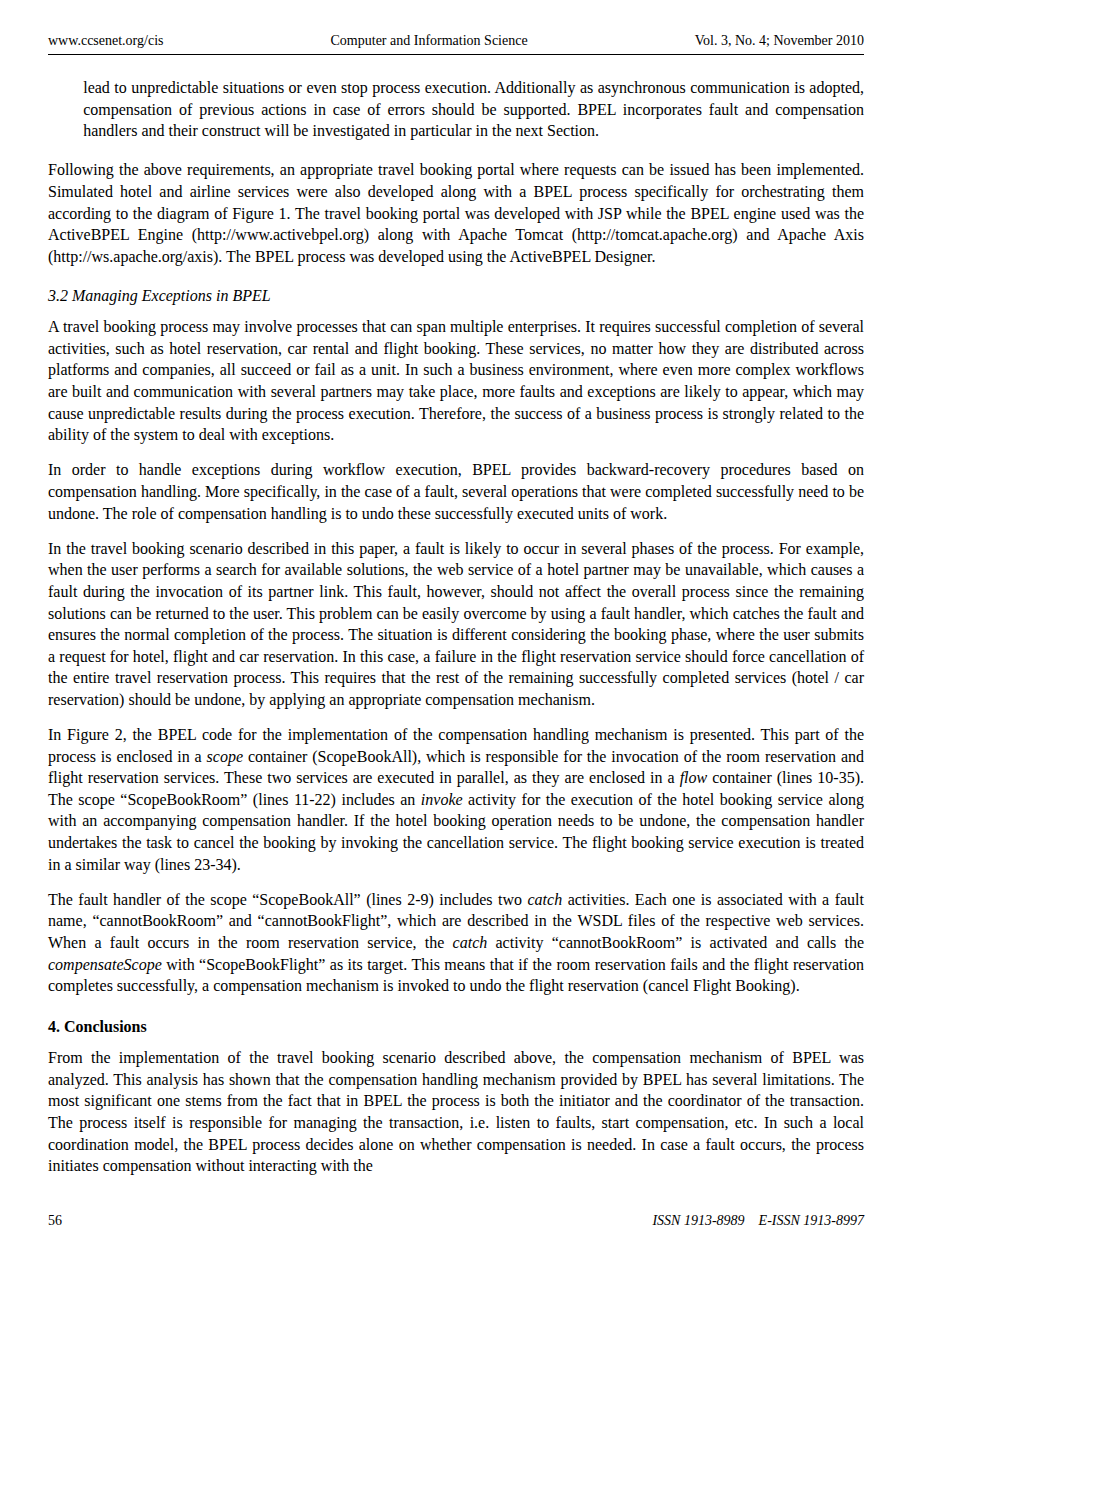www.ccsenet.org/cis Computer and Information Science Vol. 3, No. 4; November 2010
lead to unpredictable situations or even stop process execution. Additionally as asynchronous communication is adopted, compensation of previous actions in case of errors should be supported. BPEL incorporates fault and compensation handlers and their construct will be investigated in particular in the next Section.
Following the above requirements, an appropriate travel booking portal where requests can be issued has been implemented. Simulated hotel and airline services were also developed along with a BPEL process specifically for orchestrating them according to the diagram of Figure 1. The travel booking portal was developed with JSP while the BPEL engine used was the ActiveBPEL Engine (http://www.activebpel.org) along with Apache Tomcat (http://tomcat.apache.org) and Apache Axis (http://ws.apache.org/axis). The BPEL process was developed using the ActiveBPEL Designer.
3.2 Managing Exceptions in BPEL
A travel booking process may involve processes that can span multiple enterprises. It requires successful completion of several activities, such as hotel reservation, car rental and flight booking. These services, no matter how they are distributed across platforms and companies, all succeed or fail as a unit. In such a business environment, where even more complex workflows are built and communication with several partners may take place, more faults and exceptions are likely to appear, which may cause unpredictable results during the process execution. Therefore, the success of a business process is strongly related to the ability of the system to deal with exceptions.
In order to handle exceptions during workflow execution, BPEL provides backward-recovery procedures based on compensation handling. More specifically, in the case of a fault, several operations that were completed successfully need to be undone. The role of compensation handling is to undo these successfully executed units of work.
In the travel booking scenario described in this paper, a fault is likely to occur in several phases of the process. For example, when the user performs a search for available solutions, the web service of a hotel partner may be unavailable, which causes a fault during the invocation of its partner link. This fault, however, should not affect the overall process since the remaining solutions can be returned to the user. This problem can be easily overcome by using a fault handler, which catches the fault and ensures the normal completion of the process. The situation is different considering the booking phase, where the user submits a request for hotel, flight and car reservation. In this case, a failure in the flight reservation service should force cancellation of the entire travel reservation process. This requires that the rest of the remaining successfully completed services (hotel / car reservation) should be undone, by applying an appropriate compensation mechanism.
In Figure 2, the BPEL code for the implementation of the compensation handling mechanism is presented. This part of the process is enclosed in a scope container (ScopeBookAll), which is responsible for the invocation of the room reservation and flight reservation services. These two services are executed in parallel, as they are enclosed in a flow container (lines 10-35). The scope “ScopeBookRoom” (lines 11-22) includes an invoke activity for the execution of the hotel booking service along with an accompanying compensation handler. If the hotel booking operation needs to be undone, the compensation handler undertakes the task to cancel the booking by invoking the cancellation service. The flight booking service execution is treated in a similar way (lines 23-34).
The fault handler of the scope “ScopeBookAll” (lines 2-9) includes two catch activities. Each one is associated with a fault name, “cannotBookRoom” and “cannotBookFlight”, which are described in the WSDL files of the respective web services. When a fault occurs in the room reservation service, the catch activity “cannotBookRoom” is activated and calls the compensateScope with “ScopeBookFlight” as its target. This means that if the room reservation fails and the flight reservation completes successfully, a compensation mechanism is invoked to undo the flight reservation (cancel Flight Booking).
4. Conclusions
From the implementation of the travel booking scenario described above, the compensation mechanism of BPEL was analyzed. This analysis has shown that the compensation handling mechanism provided by BPEL has several limitations. The most significant one stems from the fact that in BPEL the process is both the initiator and the coordinator of the transaction. The process itself is responsible for managing the transaction, i.e. listen to faults, start compensation, etc. In such a local coordination model, the BPEL process decides alone on whether compensation is needed. In case a fault occurs, the process initiates compensation without interacting with the
56 ISSN 1913-8989 E-ISSN 1913-8997